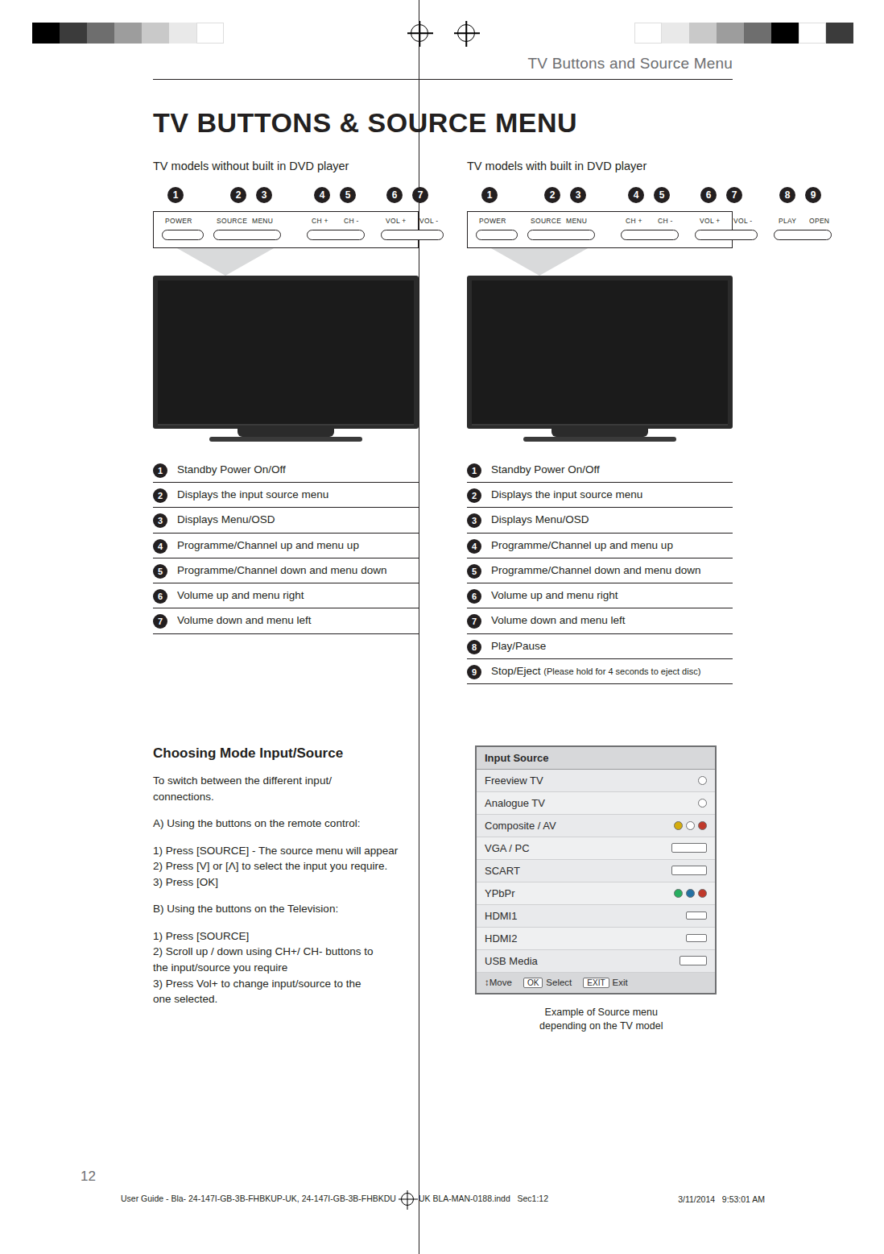TV Buttons and Source Menu
TV BUTTONS & SOURCE MENU
TV models without built in DVD player
1
2
3
4
5
6
7
POWER
SOURCE
MENU
CH +
CH -
VOL +
VOL -
Standby Power On/Off
Displays the input source menu
Displays Menu/OSD
Programme/Channel up and menu up
Programme/Channel down and menu down
Volume up and menu right
Volume down and menu left
TV models with built in DVD player
1
2
3
4
5
6
7
8
9
POWER
SOURCE
MENU
CH +
CH -
VOL +
VOL -
PLAY
OPEN
Standby Power On/Off
Displays the input source menu
Displays Menu/OSD
Programme/Channel up and menu up
Programme/Channel down and menu down
Volume up and menu right
Volume down and menu left
Play/Pause
Stop/Eject (Please hold for 4 seconds to eject disc)
Choosing Mode Input/Source
To switch between the different input/
connections.
A) Using the buttons on the remote control:
1) Press [SOURCE] - The source menu will appear
2) Press [V] or [Λ] to select the input you require.
3) Press [OK]
B) Using the buttons on the Television:
1) Press [SOURCE]
2) Scroll up / down using CH+/ CH- buttons to
the input/source you require
3) Press Vol+ to change input/source to the
one selected.
Input Source
Freeview TV
Analogue TV
Composite / AV
VGA / PC
SCART
YPbPr
HDMI1
HDMI2
USB Media
↕Move OKSelect EXITExit
Example of Source menu
depending on the TV model
12
User Guide - Bla- 24-147I-GB-3B-FHBKUP-UK, 24-147I-GB-3B-FHBKDU UK BLA-MAN-0188.indd Sec1:12 3/11/2014 9:53:01 AM